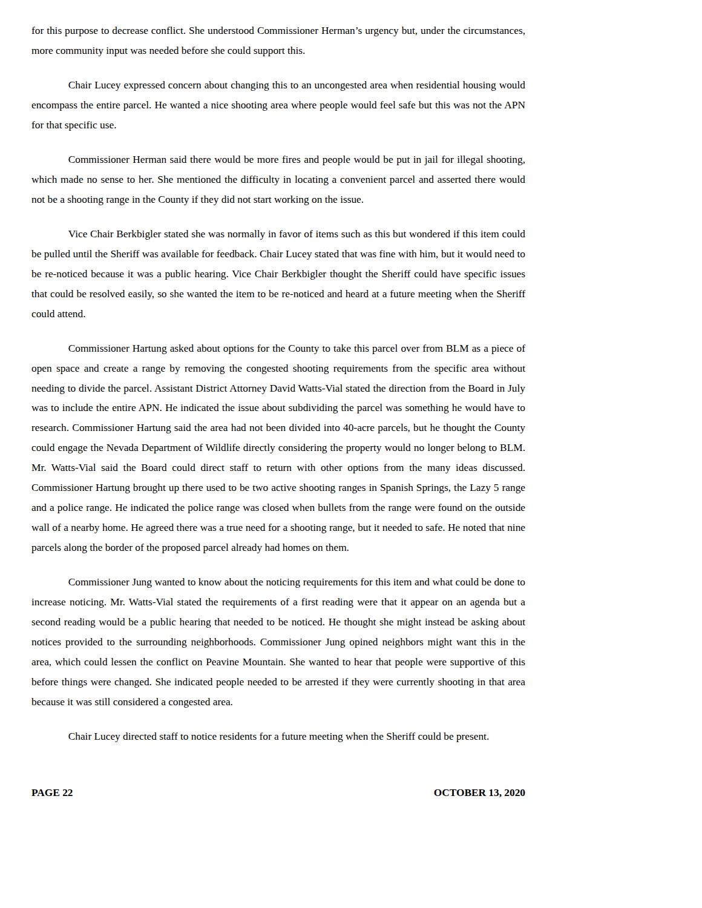for this purpose to decrease conflict. She understood Commissioner Herman’s urgency but, under the circumstances, more community input was needed before she could support this.
Chair Lucey expressed concern about changing this to an uncongested area when residential housing would encompass the entire parcel. He wanted a nice shooting area where people would feel safe but this was not the APN for that specific use.
Commissioner Herman said there would be more fires and people would be put in jail for illegal shooting, which made no sense to her. She mentioned the difficulty in locating a convenient parcel and asserted there would not be a shooting range in the County if they did not start working on the issue.
Vice Chair Berkbigler stated she was normally in favor of items such as this but wondered if this item could be pulled until the Sheriff was available for feedback. Chair Lucey stated that was fine with him, but it would need to be re-noticed because it was a public hearing. Vice Chair Berkbigler thought the Sheriff could have specific issues that could be resolved easily, so she wanted the item to be re-noticed and heard at a future meeting when the Sheriff could attend.
Commissioner Hartung asked about options for the County to take this parcel over from BLM as a piece of open space and create a range by removing the congested shooting requirements from the specific area without needing to divide the parcel. Assistant District Attorney David Watts-Vial stated the direction from the Board in July was to include the entire APN. He indicated the issue about subdividing the parcel was something he would have to research. Commissioner Hartung said the area had not been divided into 40-acre parcels, but he thought the County could engage the Nevada Department of Wildlife directly considering the property would no longer belong to BLM. Mr. Watts-Vial said the Board could direct staff to return with other options from the many ideas discussed. Commissioner Hartung brought up there used to be two active shooting ranges in Spanish Springs, the Lazy 5 range and a police range. He indicated the police range was closed when bullets from the range were found on the outside wall of a nearby home. He agreed there was a true need for a shooting range, but it needed to safe. He noted that nine parcels along the border of the proposed parcel already had homes on them.
Commissioner Jung wanted to know about the noticing requirements for this item and what could be done to increase noticing. Mr. Watts-Vial stated the requirements of a first reading were that it appear on an agenda but a second reading would be a public hearing that needed to be noticed. He thought she might instead be asking about notices provided to the surrounding neighborhoods. Commissioner Jung opined neighbors might want this in the area, which could lessen the conflict on Peavine Mountain. She wanted to hear that people were supportive of this before things were changed. She indicated people needed to be arrested if they were currently shooting in that area because it was still considered a congested area.
Chair Lucey directed staff to notice residents for a future meeting when the Sheriff could be present.
PAGE 22 OCTOBER 13, 2020